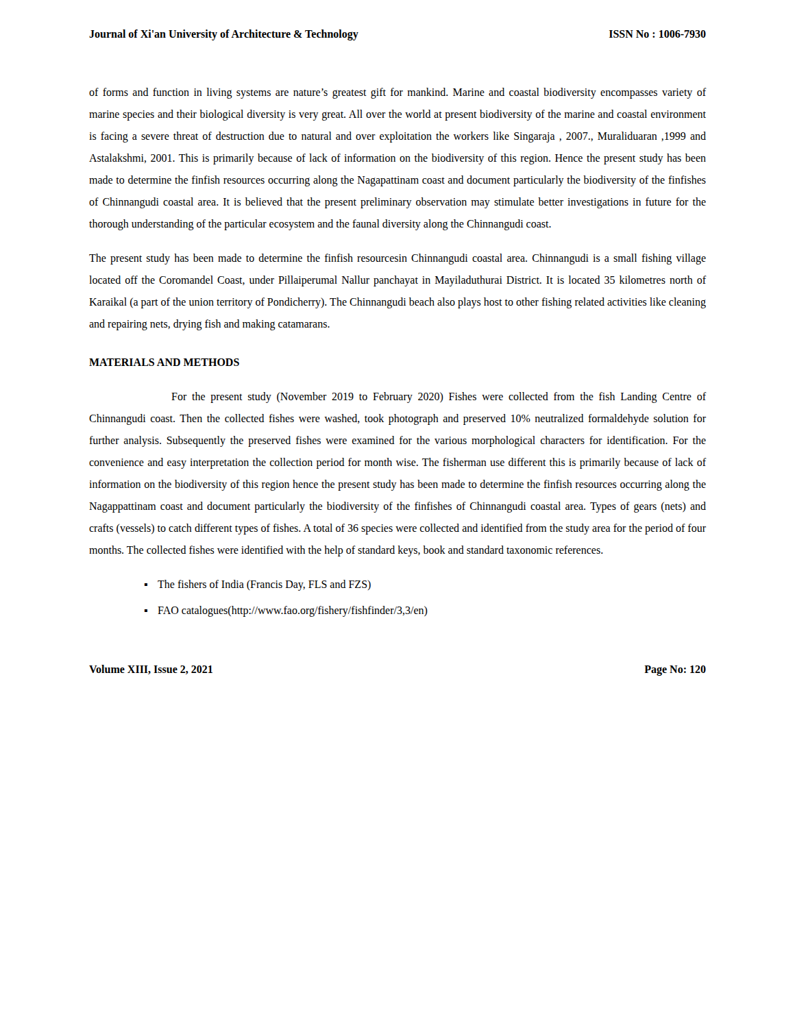Journal of Xi'an University of Architecture & Technology
ISSN No : 1006-7930
of forms and function in living systems are nature’s greatest gift for mankind. Marine and coastal biodiversity encompasses variety of marine species and their biological diversity is very great. All over the world at present biodiversity of the marine and coastal environment is facing a severe threat of destruction due to natural and over exploitation the workers like Singaraja , 2007., Muraliduaran ,1999 and Astalakshmi, 2001. This is primarily because of lack of information on the biodiversity of this region. Hence the present study has been made to determine the finfish resources occurring along the Nagapattinam coast and document particularly the biodiversity of the finfishes of Chinnangudi coastal area. It is believed that the present preliminary observation may stimulate better investigations in future for the thorough understanding of the particular ecosystem and the faunal diversity along the Chinnangudi coast.
The present study has been made to determine the finfish resourcesin Chinnangudi coastal area. Chinnangudi is a small fishing village located off the Coromandel Coast, under Pillaiperumal Nallur panchayat in Mayiladuthurai District. It is located 35 kilometres north of Karaikal (a part of the union territory of Pondicherry). The Chinnangudi beach also plays host to other fishing related activities like cleaning and repairing nets, drying fish and making catamarans.
MATERIALS AND METHODS
For the present study (November 2019 to February 2020) Fishes were collected from the fish Landing Centre of Chinnangudi coast. Then the collected fishes were washed, took photograph and preserved 10% neutralized formaldehyde solution for further analysis. Subsequently the preserved fishes were examined for the various morphological characters for identification. For the convenience and easy interpretation the collection period for month wise. The fisherman use different this is primarily because of lack of information on the biodiversity of this region hence the present study has been made to determine the finfish resources occurring along the Nagappattinam coast and document particularly the biodiversity of the finfishes of Chinnangudi coastal area. Types of gears (nets) and crafts (vessels) to catch different types of fishes. A total of 36 species were collected and identified from the study area for the period of four months. The collected fishes were identified with the help of standard keys, book and standard taxonomic references.
The fishers of India (Francis Day, FLS and FZS)
FAO catalogues(http://www.fao.org/fishery/fishfinder/3,3/en)
Volume XIII, Issue 2, 2021
Page No: 120